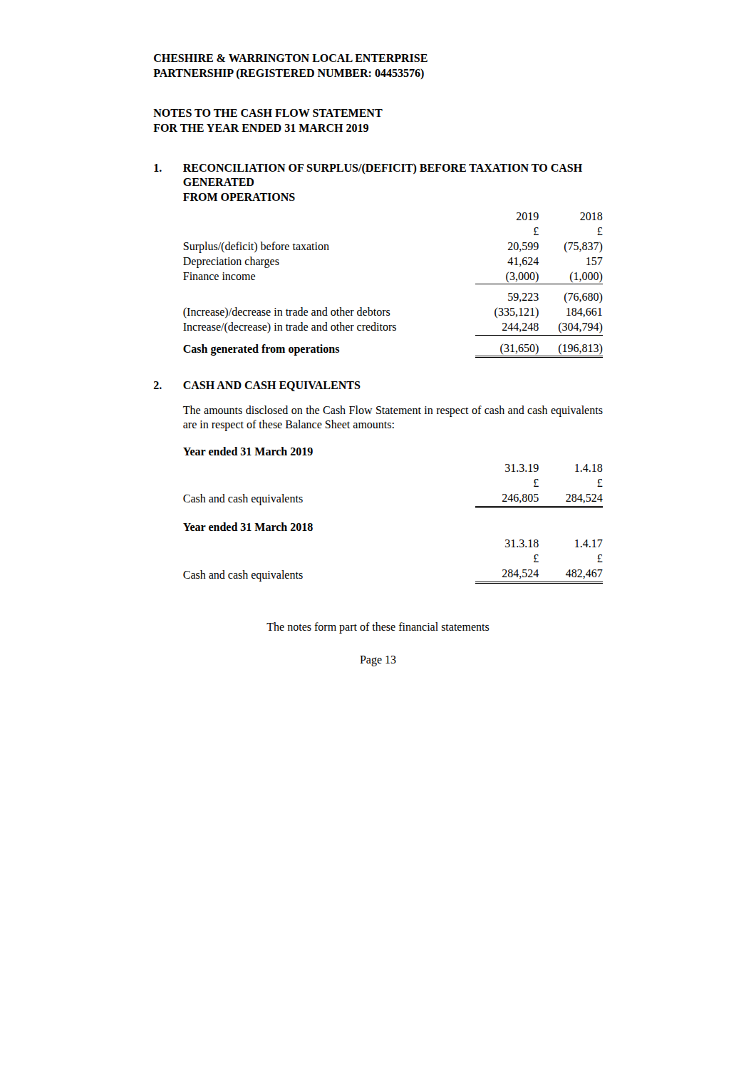Cheshire & Warrington Local Enterprise
Partnership (Registered number: 04453576)
Notes to the Cash Flow Statement
for the Year Ended 31 March 2019
1.
Reconciliation of Surplus/(Deficit) Before Taxation to Cash Generated
from Operations
| | 2019 | 2018 |
| | £ | £ |
| Surplus/(deficit) before taxation | 20,599 | (75,837) |
| Depreciation charges | 41,624 | 157 |
| Finance income | (3,000) | (1,000) |
| | 59,223 | (76,680) |
| (Increase)/decrease in trade and other debtors | (335,121) | 184,661 |
| Increase/(decrease) in trade and other creditors | 244,248 | (304,794) |
| Cash generated from operations | (31,650) | (196,813) |
2.
Cash and Cash Equivalents
The amounts disclosed on the Cash Flow Statement in respect of cash and cash equivalents are in respect of these Balance Sheet amounts:
Year ended 31 March 2019
| | 31.3.19 | 1.4.18 |
| | £ | £ |
| Cash and cash equivalents | 246,805 | 284,524 |
Year ended 31 March 2018
| | 31.3.18 | 1.4.17 |
| | £ | £ |
| Cash and cash equivalents | 284,524 | 482,467 |
The notes form part of these financial statements
Page 13